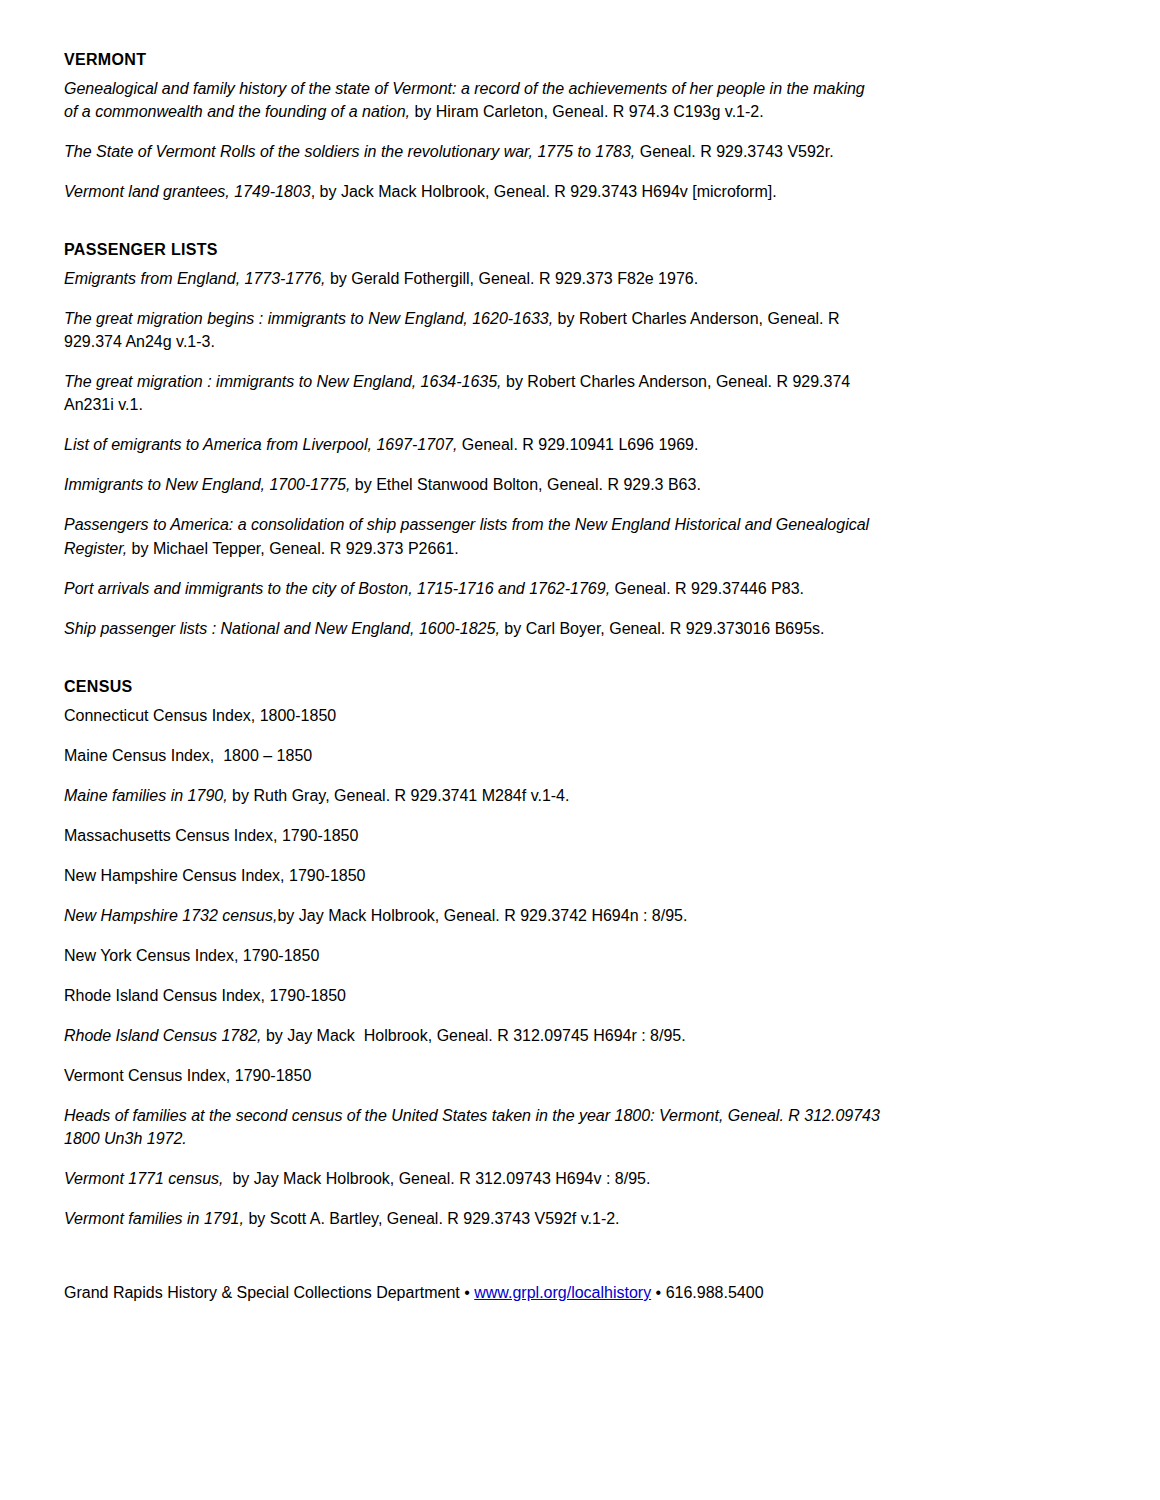VERMONT
Genealogical and family history of the state of Vermont: a record of the achievements of her people in the making of a commonwealth and the founding of a nation, by Hiram Carleton, Geneal. R 974.3 C193g v.1-2.
The State of Vermont Rolls of the soldiers in the revolutionary war, 1775 to 1783, Geneal. R 929.3743 V592r.
Vermont land grantees, 1749-1803, by Jack Mack Holbrook, Geneal. R 929.3743 H694v [microform].
PASSENGER LISTS
Emigrants from England, 1773-1776, by Gerald Fothergill, Geneal. R 929.373 F82e 1976.
The great migration begins : immigrants to New England, 1620-1633, by Robert Charles Anderson, Geneal. R 929.374 An24g v.1-3.
The great migration : immigrants to New England, 1634-1635, by Robert Charles Anderson, Geneal. R 929.374 An231i v.1.
List of emigrants to America from Liverpool, 1697-1707, Geneal. R 929.10941 L696 1969.
Immigrants to New England, 1700-1775, by Ethel Stanwood Bolton, Geneal. R 929.3 B63.
Passengers to America: a consolidation of ship passenger lists from the New England Historical and Genealogical Register, by Michael Tepper, Geneal. R 929.373 P2661.
Port arrivals and immigrants to the city of Boston, 1715-1716 and 1762-1769, Geneal. R 929.37446 P83.
Ship passenger lists : National and New England, 1600-1825, by Carl Boyer, Geneal. R 929.373016 B695s.
CENSUS
Connecticut Census Index, 1800-1850
Maine Census Index, 1800 – 1850
Maine families in 1790, by Ruth Gray, Geneal. R 929.3741 M284f v.1-4.
Massachusetts Census Index, 1790-1850
New Hampshire Census Index, 1790-1850
New Hampshire 1732 census, by Jay Mack Holbrook, Geneal. R 929.3742 H694n : 8/95.
New York Census Index, 1790-1850
Rhode Island Census Index, 1790-1850
Rhode Island Census 1782, by Jay Mack Holbrook, Geneal. R 312.09745 H694r : 8/95.
Vermont Census Index, 1790-1850
Heads of families at the second census of the United States taken in the year 1800: Vermont, Geneal. R 312.09743 1800 Un3h 1972.
Vermont 1771 census, by Jay Mack Holbrook, Geneal. R 312.09743 H694v : 8/95.
Vermont families in 1791, by Scott A. Bartley, Geneal. R 929.3743 V592f v.1-2.
Grand Rapids History & Special Collections Department • www.grpl.org/localhistory • 616.988.5400